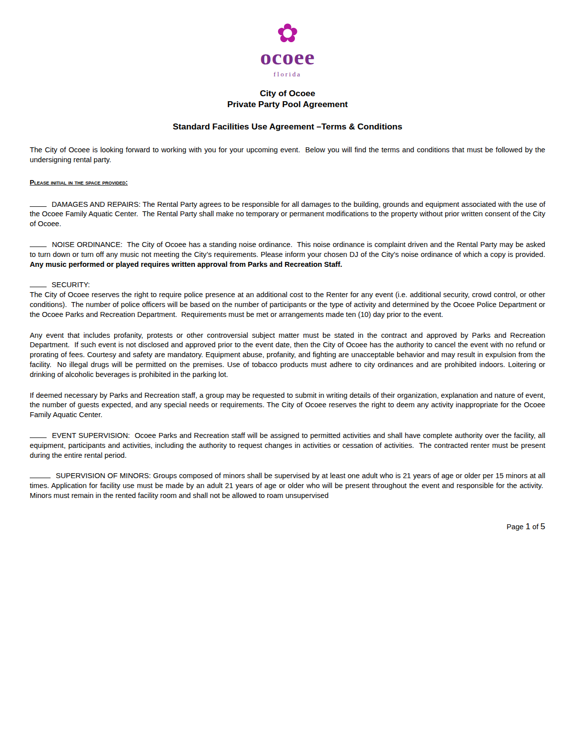✿
ocoee
florida
City of Ocoee
Private Party Pool Agreement
Standard Facilities Use Agreement –Terms & Conditions
The City of Ocoee is looking forward to working with you for your upcoming event. Below you will find the terms and conditions that must be followed by the undersigning rental party.
Please initial in the space provided:
Damages and Repairs: The Rental Party agrees to be responsible for all damages to the building, grounds and equipment associated with the use of the Ocoee Family Aquatic Center. The Rental Party shall make no temporary or permanent modifications to the property without prior written consent of the City of Ocoee.
Noise Ordinance: The City of Ocoee has a standing noise ordinance. This noise ordinance is complaint driven and the Rental Party may be asked to turn down or turn off any music not meeting the City’s requirements. Please inform your chosen DJ of the City’s noise ordinance of which a copy is provided. Any music performed or played requires written approval from Parks and Recreation Staff.
Security:
The City of Ocoee reserves the right to require police presence at an additional cost to the Renter for any event (i.e. additional security, crowd control, or other conditions). The number of police officers will be based on the number of participants or the type of activity and determined by the Ocoee Police Department or the Ocoee Parks and Recreation Department. Requirements must be met or arrangements made ten (10) day prior to the event.
Any event that includes profanity, protests or other controversial subject matter must be stated in the contract and approved by Parks and Recreation Department. If such event is not disclosed and approved prior to the event date, then the City of Ocoee has the authority to cancel the event with no refund or prorating of fees. Courtesy and safety are mandatory. Equipment abuse, profanity, and fighting are unacceptable behavior and may result in expulsion from the facility. No illegal drugs will be permitted on the premises. Use of tobacco products must adhere to city ordinances and are prohibited indoors. Loitering or drinking of alcoholic beverages is prohibited in the parking lot.
If deemed necessary by Parks and Recreation staff, a group may be requested to submit in writing details of their organization, explanation and nature of event, the number of guests expected, and any special needs or requirements. The City of Ocoee reserves the right to deem any activity inappropriate for the Ocoee Family Aquatic Center.
Event Supervision: Ocoee Parks and Recreation staff will be assigned to permitted activities and shall have complete authority over the facility, all equipment, participants and activities, including the authority to request changes in activities or cessation of activities. The contracted renter must be present during the entire rental period.
Supervision of Minors: Groups composed of minors shall be supervised by at least one adult who is 21 years of age or older per 15 minors at all times. Application for facility use must be made by an adult 21 years of age or older who will be present throughout the event and responsible for the activity. Minors must remain in the rented facility room and shall not be allowed to roam unsupervised
Page 1 of 5